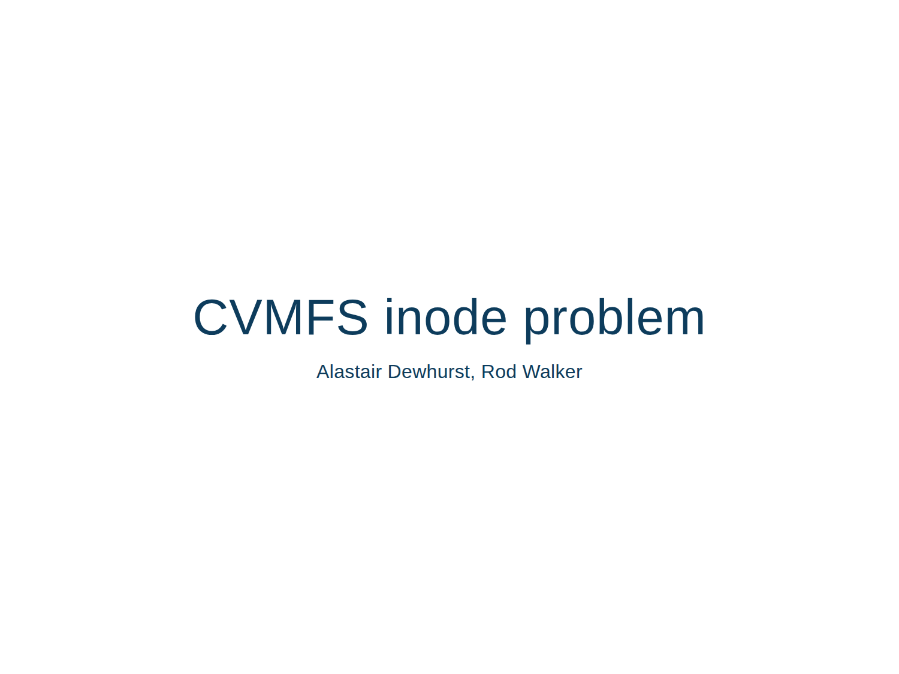CVMFS inode problem
Alastair Dewhurst, Rod Walker